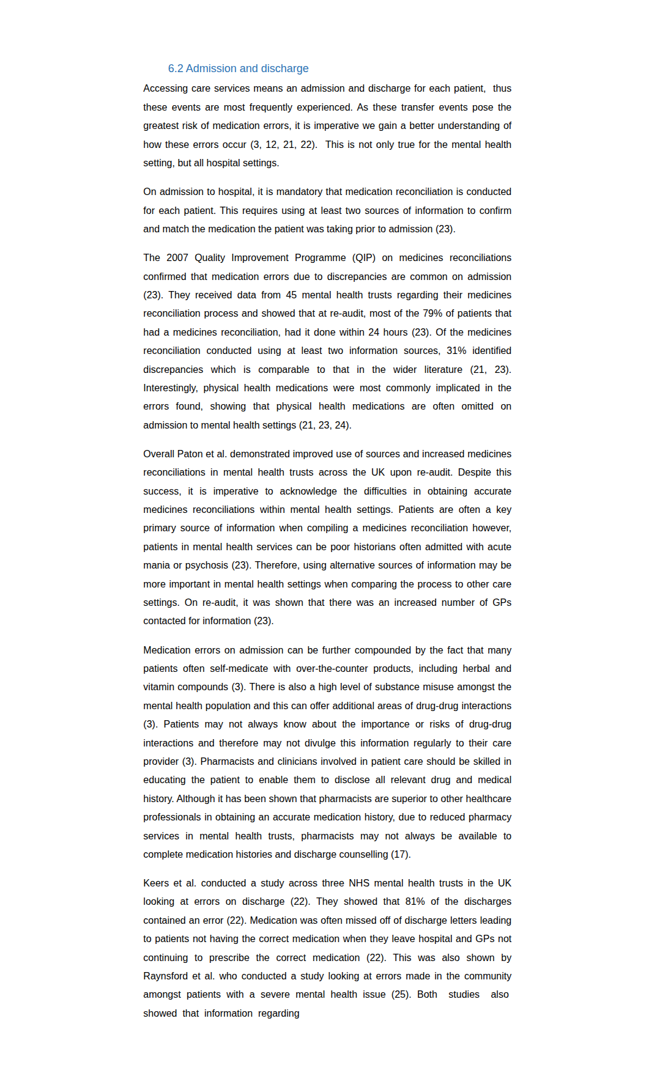6.2 Admission and discharge
Accessing care services means an admission and discharge for each patient, thus these events are most frequently experienced. As these transfer events pose the greatest risk of medication errors, it is imperative we gain a better understanding of how these errors occur (3, 12, 21, 22). This is not only true for the mental health setting, but all hospital settings.
On admission to hospital, it is mandatory that medication reconciliation is conducted for each patient. This requires using at least two sources of information to confirm and match the medication the patient was taking prior to admission (23).
The 2007 Quality Improvement Programme (QIP) on medicines reconciliations confirmed that medication errors due to discrepancies are common on admission (23). They received data from 45 mental health trusts regarding their medicines reconciliation process and showed that at re-audit, most of the 79% of patients that had a medicines reconciliation, had it done within 24 hours (23). Of the medicines reconciliation conducted using at least two information sources, 31% identified discrepancies which is comparable to that in the wider literature (21, 23). Interestingly, physical health medications were most commonly implicated in the errors found, showing that physical health medications are often omitted on admission to mental health settings (21, 23, 24).
Overall Paton et al. demonstrated improved use of sources and increased medicines reconciliations in mental health trusts across the UK upon re-audit. Despite this success, it is imperative to acknowledge the difficulties in obtaining accurate medicines reconciliations within mental health settings. Patients are often a key primary source of information when compiling a medicines reconciliation however, patients in mental health services can be poor historians often admitted with acute mania or psychosis (23). Therefore, using alternative sources of information may be more important in mental health settings when comparing the process to other care settings. On re-audit, it was shown that there was an increased number of GPs contacted for information (23).
Medication errors on admission can be further compounded by the fact that many patients often self-medicate with over-the-counter products, including herbal and vitamin compounds (3). There is also a high level of substance misuse amongst the mental health population and this can offer additional areas of drug-drug interactions (3). Patients may not always know about the importance or risks of drug-drug interactions and therefore may not divulge this information regularly to their care provider (3). Pharmacists and clinicians involved in patient care should be skilled in educating the patient to enable them to disclose all relevant drug and medical history. Although it has been shown that pharmacists are superior to other healthcare professionals in obtaining an accurate medication history, due to reduced pharmacy services in mental health trusts, pharmacists may not always be available to complete medication histories and discharge counselling (17).
Keers et al. conducted a study across three NHS mental health trusts in the UK looking at errors on discharge (22). They showed that 81% of the discharges contained an error (22). Medication was often missed off of discharge letters leading to patients not having the correct medication when they leave hospital and GPs not continuing to prescribe the correct medication (22). This was also shown by Raynsford et al. who conducted a study looking at errors made in the community amongst patients with a severe mental health issue (25). Both studies also showed that information regarding